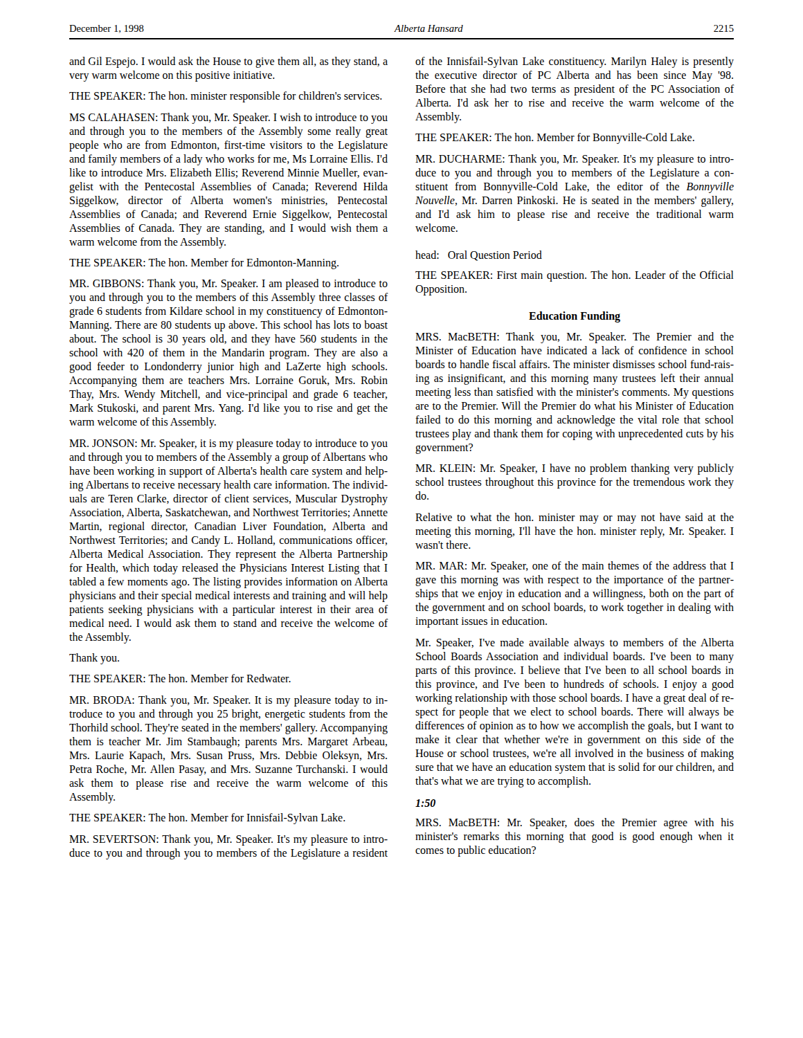December 1, 1998 Alberta Hansard 2215
and Gil Espejo. I would ask the House to give them all, as they stand, a very warm welcome on this positive initiative.
THE SPEAKER: The hon. minister responsible for children's services.
MS CALAHASEN: Thank you, Mr. Speaker. I wish to introduce to you and through you to the members of the Assembly some really great people who are from Edmonton, first-time visitors to the Legislature and family members of a lady who works for me, Ms Lorraine Ellis. I'd like to introduce Mrs. Elizabeth Ellis; Reverend Minnie Mueller, evangelist with the Pentecostal Assemblies of Canada; Reverend Hilda Siggelkow, director of Alberta women's ministries, Pentecostal Assemblies of Canada; and Reverend Ernie Siggelkow, Pentecostal Assemblies of Canada. They are standing, and I would wish them a warm welcome from the Assembly.
THE SPEAKER: The hon. Member for Edmonton-Manning.
MR. GIBBONS: Thank you, Mr. Speaker. I am pleased to introduce to you and through you to the members of this Assembly three classes of grade 6 students from Kildare school in my constituency of Edmonton-Manning. There are 80 students up above. This school has lots to boast about. The school is 30 years old, and they have 560 students in the school with 420 of them in the Mandarin program. They are also a good feeder to Londonderry junior high and LaZerte high schools. Accompanying them are teachers Mrs. Lorraine Goruk, Mrs. Robin Thay, Mrs. Wendy Mitchell, and vice-principal and grade 6 teacher, Mark Stukoski, and parent Mrs. Yang. I'd like you to rise and get the warm welcome of this Assembly.
MR. JONSON: Mr. Speaker, it is my pleasure today to introduce to you and through you to members of the Assembly a group of Albertans who have been working in support of Alberta's health care system and helping Albertans to receive necessary health care information. The individuals are Teren Clarke, director of client services, Muscular Dystrophy Association, Alberta, Saskatchewan, and Northwest Territories; Annette Martin, regional director, Canadian Liver Foundation, Alberta and Northwest Territories; and Candy L. Holland, communications officer, Alberta Medical Association. They represent the Alberta Partnership for Health, which today released the Physicians Interest Listing that I tabled a few moments ago. The listing provides information on Alberta physicians and their special medical interests and training and will help patients seeking physicians with a particular interest in their area of medical need. I would ask them to stand and receive the welcome of the Assembly.
Thank you.
THE SPEAKER: The hon. Member for Redwater.
MR. BRODA: Thank you, Mr. Speaker. It is my pleasure today to introduce to you and through you 25 bright, energetic students from the Thorhild school. They're seated in the members' gallery. Accompanying them is teacher Mr. Jim Stambaugh; parents Mrs. Margaret Arbeau, Mrs. Laurie Kapach, Mrs. Susan Pruss, Mrs. Debbie Oleksyn, Mrs. Petra Roche, Mr. Allen Pasay, and Mrs. Suzanne Turchanski. I would ask them to please rise and receive the warm welcome of this Assembly.
THE SPEAKER: The hon. Member for Innisfail-Sylvan Lake.
MR. SEVERTSON: Thank you, Mr. Speaker. It's my pleasure to introduce to you and through you to members of the Legislature a resident of the Innisfail-Sylvan Lake constituency. Marilyn Haley is presently the executive director of PC Alberta and has been since May '98. Before that she had two terms as president of the PC Association of Alberta. I'd ask her to rise and receive the warm welcome of the Assembly.
THE SPEAKER: The hon. Member for Bonnyville-Cold Lake.
MR. DUCHARME: Thank you, Mr. Speaker. It's my pleasure to introduce to you and through you to members of the Legislature a constituent from Bonnyville-Cold Lake, the editor of the Bonnyville Nouvelle, Mr. Darren Pinkoski. He is seated in the members' gallery, and I'd ask him to please rise and receive the traditional warm welcome.
head: Oral Question Period
THE SPEAKER: First main question. The hon. Leader of the Official Opposition.
Education Funding
MRS. MacBETH: Thank you, Mr. Speaker. The Premier and the Minister of Education have indicated a lack of confidence in school boards to handle fiscal affairs. The minister dismisses school fund-raising as insignificant, and this morning many trustees left their annual meeting less than satisfied with the minister's comments. My questions are to the Premier. Will the Premier do what his Minister of Education failed to do this morning and acknowledge the vital role that school trustees play and thank them for coping with unprecedented cuts by his government?
MR. KLEIN: Mr. Speaker, I have no problem thanking very publicly school trustees throughout this province for the tremendous work they do.
Relative to what the hon. minister may or may not have said at the meeting this morning, I'll have the hon. minister reply, Mr. Speaker. I wasn't there.
MR. MAR: Mr. Speaker, one of the main themes of the address that I gave this morning was with respect to the importance of the partnerships that we enjoy in education and a willingness, both on the part of the government and on school boards, to work together in dealing with important issues in education.
Mr. Speaker, I've made available always to members of the Alberta School Boards Association and individual boards. I've been to many parts of this province. I believe that I've been to all school boards in this province, and I've been to hundreds of schools. I enjoy a good working relationship with those school boards. I have a great deal of respect for people that we elect to school boards. There will always be differences of opinion as to how we accomplish the goals, but I want to make it clear that whether we're in government on this side of the House or school trustees, we're all involved in the business of making sure that we have an education system that is solid for our children, and that's what we are trying to accomplish.
1:50
MRS. MacBETH: Mr. Speaker, does the Premier agree with his minister's remarks this morning that good is good enough when it comes to public education?